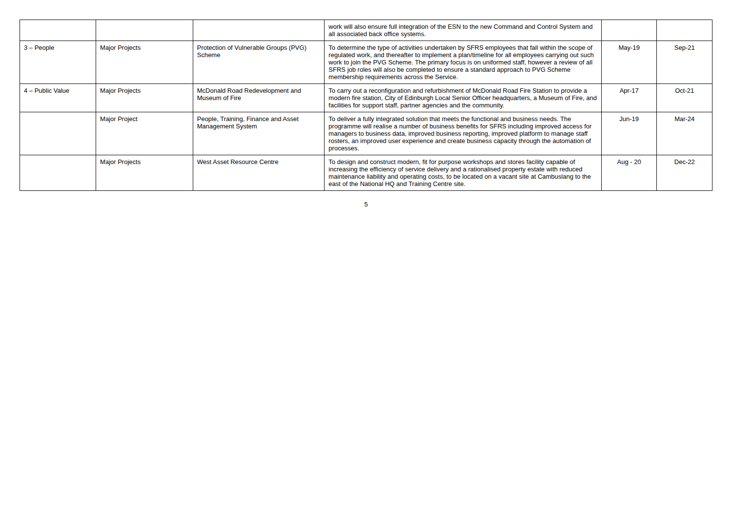| | | | work will also ensure full integration of the ESN to the new Command and Control System and all associated back office systems. | | |
| 3 – People | Major Projects | Protection of Vulnerable Groups (PVG) Scheme | To determine the type of activities undertaken by SFRS employees that fall within the scope of regulated work, and thereafter to implement a plan/timeline for all employees carrying out such work to join the PVG Scheme. The primary focus is on uniformed staff, however a review of all SFRS job roles will also be completed to ensure a standard approach to PVG Scheme membership requirements across the Service. | May-19 | Sep-21 |
| 4 – Public Value | Major Projects | McDonald Road Redevelopment and Museum of Fire | To carry out a reconfiguration and refurbishment of McDonald Road Fire Station to provide a modern fire station, City of Edinburgh Local Senior Officer headquarters, a Museum of Fire, and facilities for support staff, partner agencies and the community. | Apr-17 | Oct-21 |
| | Major Project | People, Training, Finance and Asset Management System | To deliver a fully integrated solution that meets the functional and business needs. The programme will realise a number of business benefits for SFRS including improved access for managers to business data, improved business reporting, improved platform to manage staff rosters, an improved user experience and create business capacity through the automation of processes. | Jun-19 | Mar-24 |
| | Major Projects | West Asset Resource Centre | To design and construct modern, fit for purpose workshops and stores facility capable of increasing the efficiency of service delivery and a rationalised property estate with reduced maintenance liability and operating costs, to be located on a vacant site at Cambuslang to the east of the National HQ and Training Centre site. | Aug - 20 | Dec-22 |
5